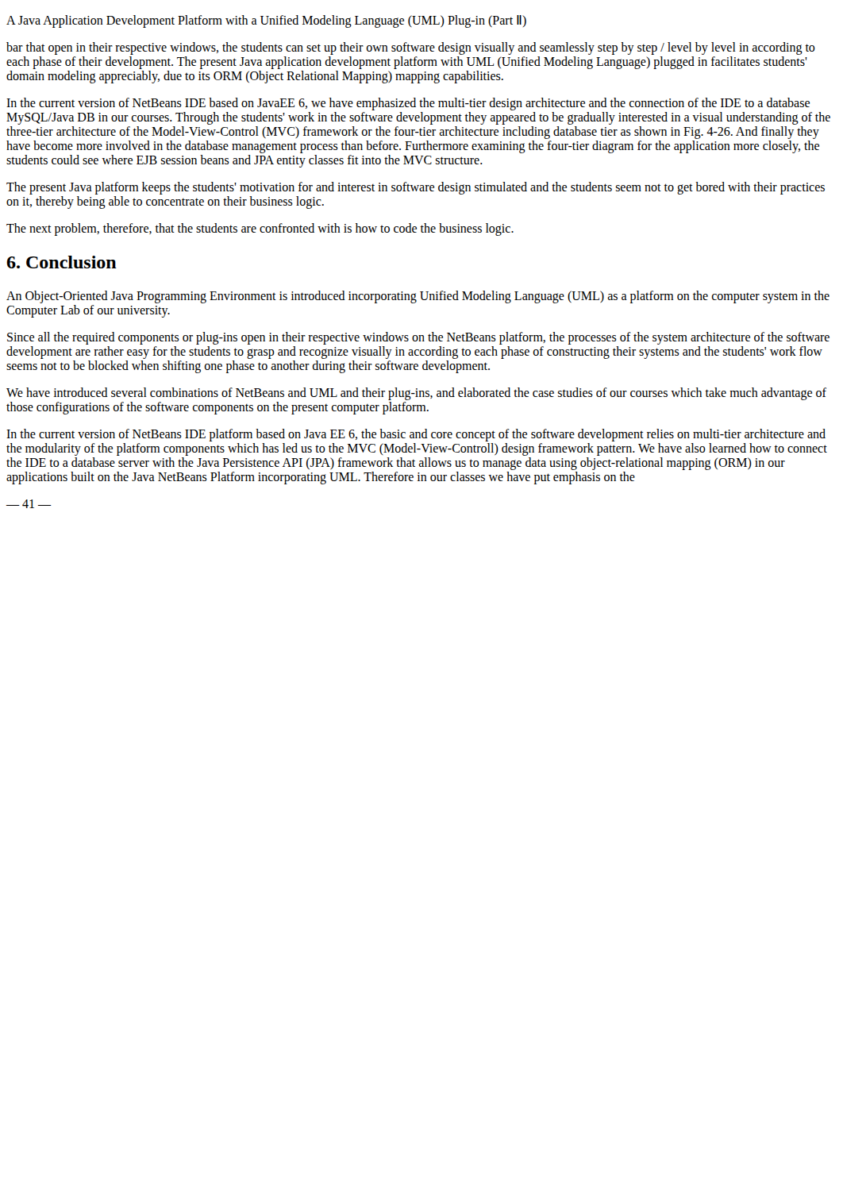A Java Application Development Platform with a Unified Modeling Language (UML) Plug-in (Part Ⅱ)
bar that open in their respective windows, the students can set up their own software design visually and seamlessly step by step / level by level in according to each phase of their development. The present Java application development platform with UML (Unified Modeling Language) plugged in facilitates students' domain modeling appreciably, due to its ORM (Object Relational Mapping) mapping capabilities.
In the current version of NetBeans IDE based on JavaEE 6, we have emphasized the multi-tier design architecture and the connection of the IDE to a database MySQL/Java DB in our courses. Through the students' work in the software development they appeared to be gradually interested in a visual understanding of the three-tier architecture of the Model-View-Control (MVC) framework or the four-tier architecture including database tier as shown in Fig. 4-26. And finally they have become more involved in the database management process than before. Furthermore examining the four-tier diagram for the application more closely, the students could see where EJB session beans and JPA entity classes fit into the MVC structure.
The present Java platform keeps the students' motivation for and interest in software design stimulated and the students seem not to get bored with their practices on it, thereby being able to concentrate on their business logic.
The next problem, therefore, that the students are confronted with is how to code the business logic.
6. Conclusion
An Object-Oriented Java Programming Environment is introduced incorporating Unified Modeling Language (UML) as a platform on the computer system in the Computer Lab of our university.
Since all the required components or plug-ins open in their respective windows on the NetBeans platform, the processes of the system architecture of the software development are rather easy for the students to grasp and recognize visually in according to each phase of constructing their systems and the students' work flow seems not to be blocked when shifting one phase to another during their software development.
We have introduced several combinations of NetBeans and UML and their plug-ins, and elaborated the case studies of our courses which take much advantage of those configurations of the software components on the present computer platform.
In the current version of NetBeans IDE platform based on Java EE 6, the basic and core concept of the software development relies on multi-tier architecture and the modularity of the platform components which has led us to the MVC (Model-View-Controll) design framework pattern. We have also learned how to connect the IDE to a database server with the Java Persistence API (JPA) framework that allows us to manage data using object-relational mapping (ORM) in our applications built on the Java NetBeans Platform incorporating UML. Therefore in our classes we have put emphasis on the
— 41 —